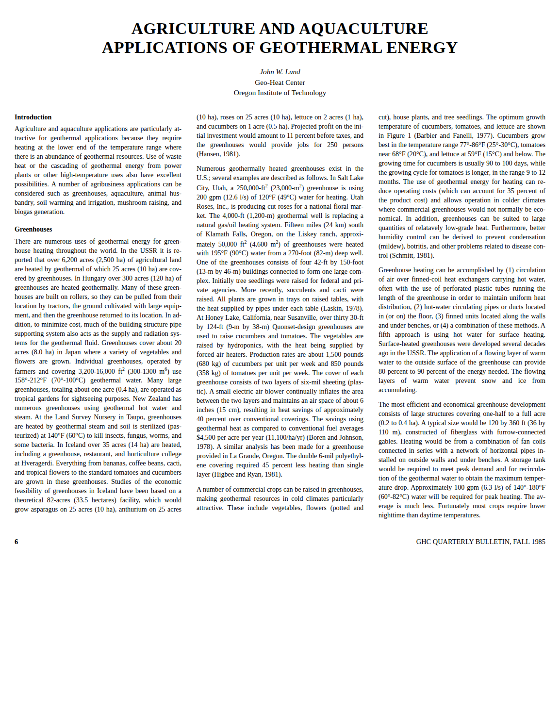AGRICULTURE AND AQUACULTURE
APPLICATIONS OF GEOTHERMAL ENERGY
John W. Lund
Geo-Heat Center
Oregon Institute of Technology
Introduction
Agriculture and aquaculture applications are particularly attractive for geothermal applications because they require heating at the lower end of the temperature range where there is an abundance of geothermal resources. Use of waste heat or the cascading of geothermal energy from power plants or other high-temperature uses also have excellent possibilities. A number of agribusiness applications can be considered such as greenhouses, aquaculture, animal husbandry, soil warming and irrigation, mushroom raising, and biogas generation.
Greenhouses
There are numerous uses of geothermal energy for greenhouse heating throughout the world. In the USSR it is reported that over 6,200 acres (2,500 ha) of agricultural land are heated by geothermal of which 25 acres (10 ha) are covered by greenhouses. In Hungary over 300 acres (120 ha) of greenhouses are heated geothermally. Many of these greenhouses are built on rollers, so they can be pulled from their location by tractors, the ground cultivated with large equipment, and then the greenhouse returned to its location. In addition, to minimize cost, much of the building structure pipe supporting system also acts as the supply and radiation systems for the geothermal fluid. Greenhouses cover about 20 acres (8.0 ha) in Japan where a variety of vegetables and flowers are grown. Individual greenhouses, operated by farmers and covering 3,200-16,000 ft2 (300-1300 m6) use 158°-212°F (70°-100°C) geothermal water. Many large greenhouses, totaling about one acre (0.4 ha), are operated as tropical gardens for sightseeing purposes. New Zealand has numerous greenhouses using geothermal hot water and steam. At the Land Survey Nursery in Taupo, greenhouses are heated by geothermal steam and soil is sterilized (pasteurized) at 140°F (60°C) to kill insects, fungus, worms, and some bacteria. In Iceland over 35 acres (14 ha) are heated, including a greenhouse, restaurant, and horticulture college at Hveragerdi. Everything from bananas, coffee beans, cacti, and tropical flowers to the standard tomatoes and cucumbers are grown in these greenhouses. Studies of the economic feasibility of greenhouses in Iceland have been based on a theoretical 82-acres (33.5 hectares) facility, which would grow asparagus on 25 acres (10 ha), anthurium on 25 acres (10 ha), roses on 25 acres (10 ha), lettuce on 2 acres (1 ha), and cucumbers on 1 acre (0.5 ha). Projected profit on the initial investment would amount to 11 percent before taxes, and the greenhouses would provide jobs for 250 persons (Hansen, 1981).
Numerous geothermally heated greenhouses exist in the U.S.; several examples are described as follows. In Salt Lake City, Utah, a 250,000-ft2 (23,000-m2) greenhouse is using 200 gpm (12.6 l/s) of 120°F (49°C) water for heating. Utah Roses, Inc., is producing cut roses for a national floral market. The 4,000-ft (1,200-m) geothermal well is replacing a natural gas/oil heating system. Fifteen miles (24 km) south of Klamath Falls, Oregon, on the Liskey ranch, approximately 50,000 ft2 (4,600 m2) of greenhouses were heated with 195°F (90°C) water from a 270-foot (82-m) deep well. One of the greenhouses consists of four 42-ft by 150-foot (13-m by 46-m) buildings connected to form one large complex. Initially tree seedlings were raised for federal and private agencies. More recently, succulents and cacti were raised. All plants are grown in trays on raised tables, with the heat supplied by pipes under each table (Laskin, 1978). At Honey Lake, California, near Susanville, over thirty 30-ft by 124-ft (9-m by 38-m) Quonset-design greenhouses are used to raise cucumbers and tomatoes. The vegetables are raised by hydroponics, with the heat being supplied by forced air heaters. Production rates are about 1,500 pounds (680 kg) of cucumbers per unit per week and 850 pounds (358 kg) of tomatoes per unit per week. The cover of each greenhouse consists of two layers of six-mil sheeting (plastic). A small electric air blower continually inflates the area between the two layers and maintains an air space of about 6 inches (15 cm), resulting in heat savings of approximately 40 percent over conventional coverings. The savings using geothermal heat as compared to conventional fuel averages $4,500 per acre per year (11,100/ha/yr) (Boren and Johnson, 1978). A similar analysis has been made for a greenhouse provided in La Grande, Oregon. The double 6-mil polyethylene covering required 45 percent less heating than single layer (Higbee and Ryan, 1981).
A number of commercial crops can be raised in greenhouses, making geothermal resources in cold climates particularly attractive. These include vegetables, flowers (potted and cut), house plants, and tree seedlings. The optimum growth temperature of cucumbers, tomatoes, and lettuce are shown in Figure 1 (Barbier and Fanelli, 1977). Cucumbers grow best in the temperature range 77°-86°F (25°-30°C), tomatoes near 68°F (20°C), and lettuce at 59°F (15°C) and below. The growing time for cucumbers is usually 90 to 100 days, while the growing cycle for tomatoes is longer, in the range 9 to 12 months. The use of geothermal energy for heating can reduce operating costs (which can account for 35 percent of the product cost) and allows operation in colder climates where commercial greenhouses would not normally be economical. In addition, greenhouses can be suited to large quantities of relatavely low-grade heat. Furthermore, better humidity control can be derived to prevent condensation (mildew), botritis, and other problems related to disease control (Schmitt, 1981).
Greenhouse heating can be accomplished by (1) circulation of air over finned-coil heat exchangers carrying hot water, often with the use of perforated plastic tubes running the length of the greenhouse in order to maintain uniform heat distribution, (2) hot-water circulating pipes or ducts located in (or on) the floor, (3) finned units located along the walls and under benches, or (4) a combination of these methods. A fifth approach is using hot water for surface heating. Surface-heated greenhouses were developed several decades ago in the USSR. The application of a flowing layer of warm water to the outside surface of the greenhouse can provide 80 percent to 90 percent of the energy needed. The flowing layers of warm water prevent snow and ice from accumulating.
The most efficient and economical greenhouse development consists of large structures covering one-half to a full acre (0.2 to 0.4 ha). A typical size would be 120 by 360 ft (36 by 110 m), constructed of fiberglass with furrow-connected gables. Heating would be from a combination of fan coils connected in series with a network of horizontal pipes installed on outside walls and under benches. A storage tank would be required to meet peak demand and for recirculation of the geothermal water to obtain the maximum temperature drop. Approximately 100 gpm (6.3 l/s) of 140°-180°F (60°-82°C) water will be required for peak heating. The average is much less. Fortunately most crops require lower nighttime than daytime temperatures.
6 GHC QUARTERLY BULLETIN, FALL 1985